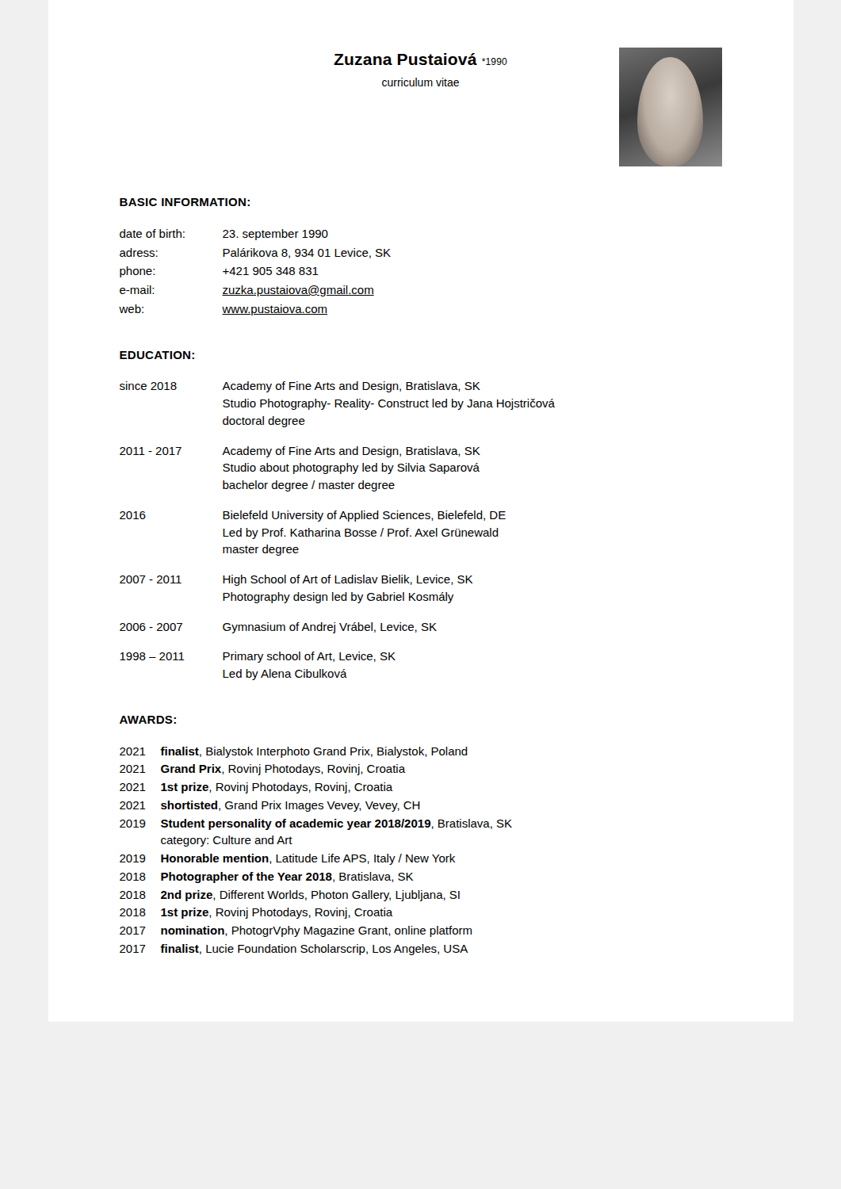Zuzana Pustaiová *1990
curriculum vitae
BASIC INFORMATION:
| date of birth: | 23. september 1990 |
| adress: | Palárikova 8, 934 01 Levice, SK |
| phone: | +421 905 348 831 |
| e-mail: | zuzka.pustaiova@gmail.com |
| web: | www.pustaiova.com |
EDUCATION:
| since 2018 | Academy of Fine Arts and Design, Bratislava, SK Studio Photography- Reality- Construct led by Jana Hojstričová doctoral degree |
| 2011 - 2017 | Academy of Fine Arts and Design, Bratislava, SK Studio about photography led by Silvia Saparová bachelor degree / master degree |
| 2016 | Bielefeld University of Applied Sciences, Bielefeld, DE Led by Prof. Katharina Bosse / Prof. Axel Grünewald master degree |
| 2007 - 2011 | High School of Art of Ladislav Bielik, Levice, SK Photography design led by Gabriel Kosmály |
| 2006 - 2007 | Gymnasium of Andrej Vrábel, Levice, SK |
| 1998 – 2011 | Primary school of Art, Levice, SK Led by Alena Cibulková |
AWARDS:
| 2021 | finalist , Bialystok Interphoto Grand Prix, Bialystok, Poland |
| 2021 | Grand Prix , Rovinj Photodays, Rovinj, Croatia |
| 2021 | 1st prize , Rovinj Photodays, Rovinj, Croatia |
| 2021 | shortisted , Grand Prix Images Vevey, Vevey, CH |
| 2019 | Student personality of academic year 2018/2019 , Bratislava, SK category: Culture and Art |
| 2019 | Honorable mention , Latitude Life APS, Italy / New York |
| 2018 | Photographer of the Year 2018 , Bratislava, SK |
| 2018 | 2nd prize , Different Worlds, Photon Gallery, Ljubljana, SI |
| 2018 | 1st prize , Rovinj Photodays, Rovinj, Croatia |
| 2017 | nomination , PhotogrVphy Magazine Grant, online platform |
| 2017 | finalist , Lucie Foundation Scholarscrip, Los Angeles, USA |